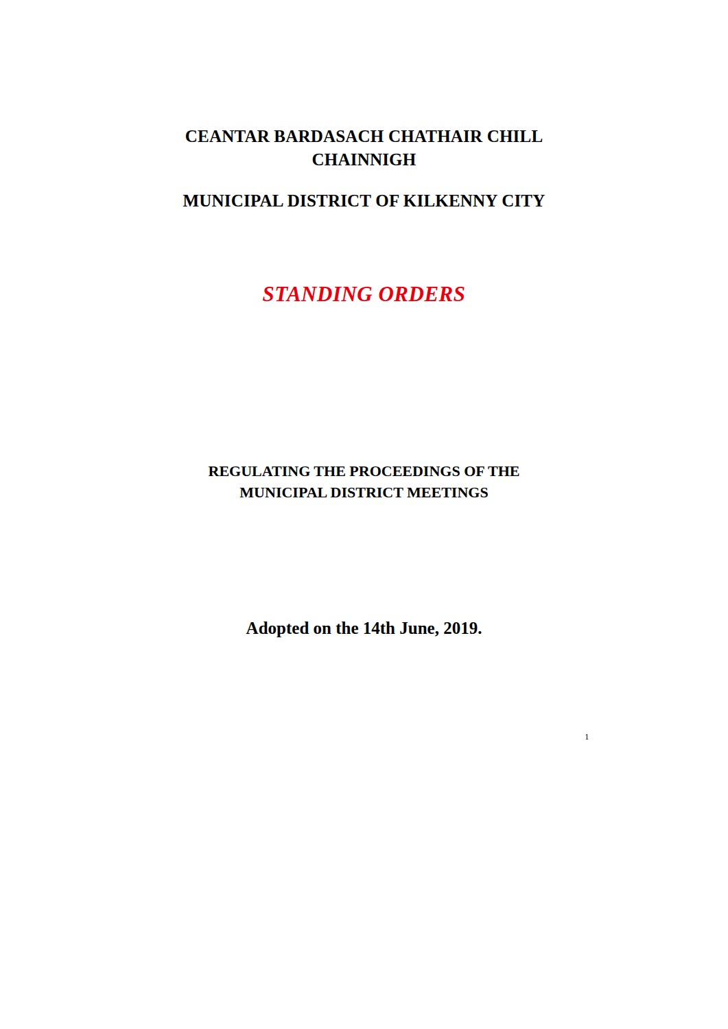CEANTAR BARDASACH CHATHAIR CHILL CHAINNIGH
MUNICIPAL DISTRICT OF KILKENNY CITY
STANDING ORDERS
REGULATING THE PROCEEDINGS OF THE MUNICIPAL DISTRICT MEETINGS
Adopted on the 14th June, 2019.
1